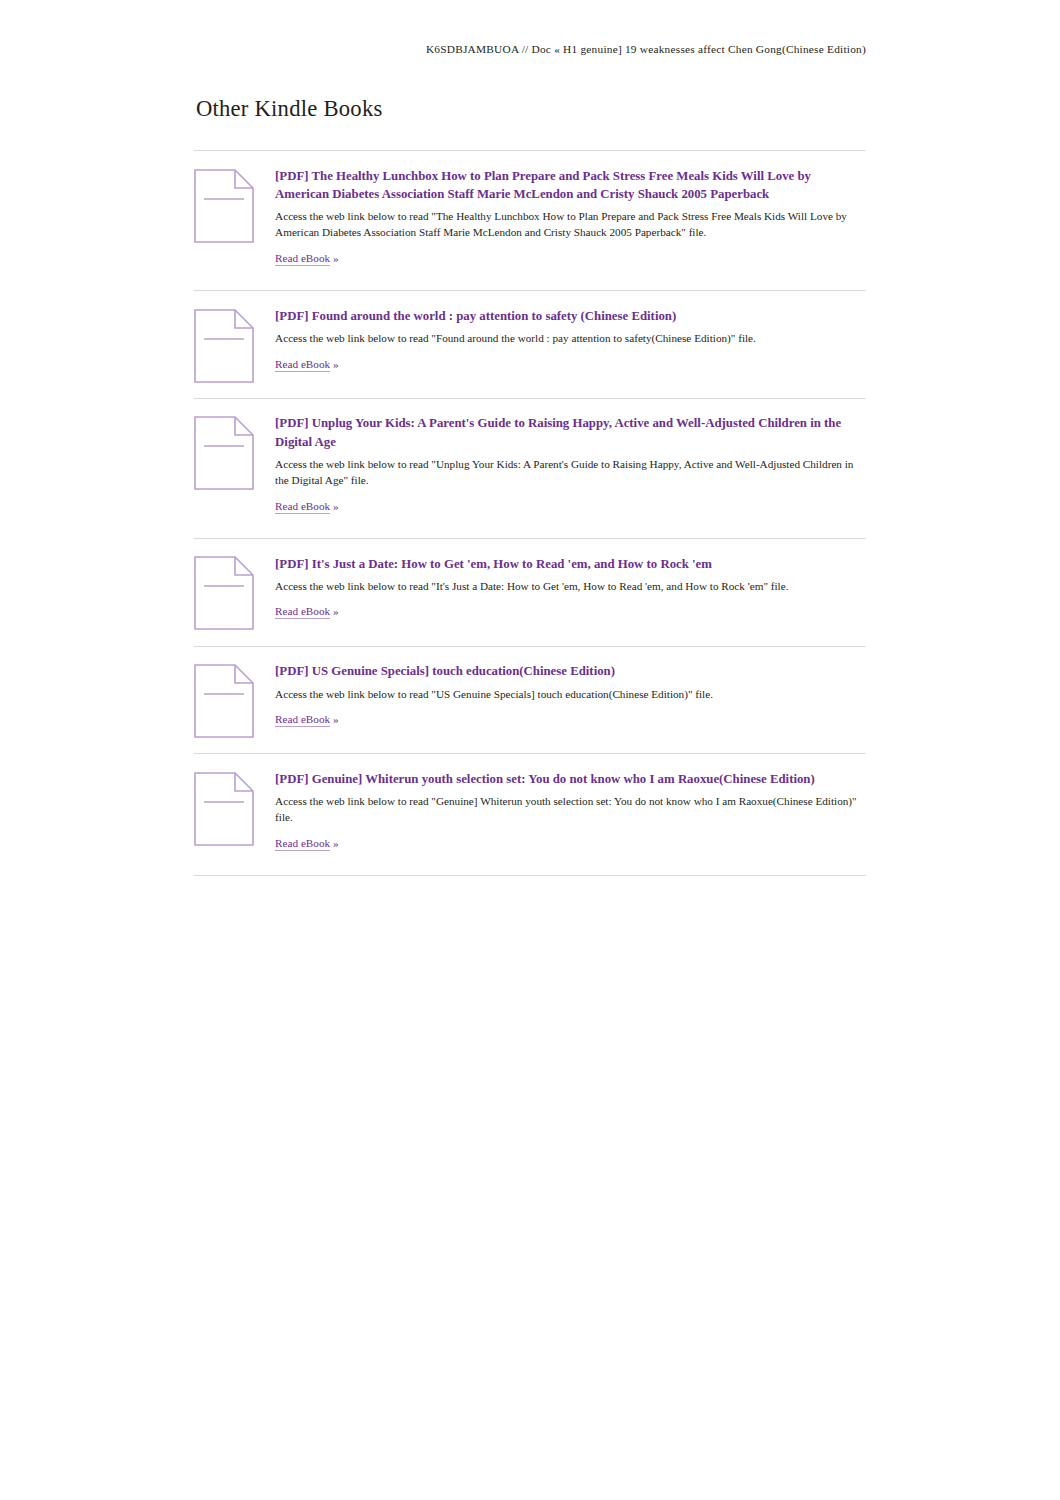K6SDBJAMBUOA // Doc « H1 genuine] 19 weaknesses affect Chen Gong(Chinese Edition)
Other Kindle Books
[PDF] The Healthy Lunchbox How to Plan Prepare and Pack Stress Free Meals Kids Will Love by American Diabetes Association Staff Marie McLendon and Cristy Shauck 2005 Paperback
Access the web link below to read "The Healthy Lunchbox How to Plan Prepare and Pack Stress Free Meals Kids Will Love by American Diabetes Association Staff Marie McLendon and Cristy Shauck 2005 Paperback" file.
Read eBook »
[PDF] Found around the world : pay attention to safety (Chinese Edition)
Access the web link below to read "Found around the world : pay attention to safety(Chinese Edition)" file.
Read eBook »
[PDF] Unplug Your Kids: A Parent's Guide to Raising Happy, Active and Well-Adjusted Children in the Digital Age
Access the web link below to read "Unplug Your Kids: A Parent's Guide to Raising Happy, Active and Well-Adjusted Children in the Digital Age" file.
Read eBook »
[PDF] It's Just a Date: How to Get 'em, How to Read 'em, and How to Rock 'em
Access the web link below to read "It's Just a Date: How to Get 'em, How to Read 'em, and How to Rock 'em" file.
Read eBook »
[PDF] US Genuine Specials] touch education(Chinese Edition)
Access the web link below to read "US Genuine Specials] touch education(Chinese Edition)" file.
Read eBook »
[PDF] Genuine] Whiterun youth selection set: You do not know who I am Raoxue(Chinese Edition)
Access the web link below to read "Genuine] Whiterun youth selection set: You do not know who I am Raoxue(Chinese Edition)" file.
Read eBook »